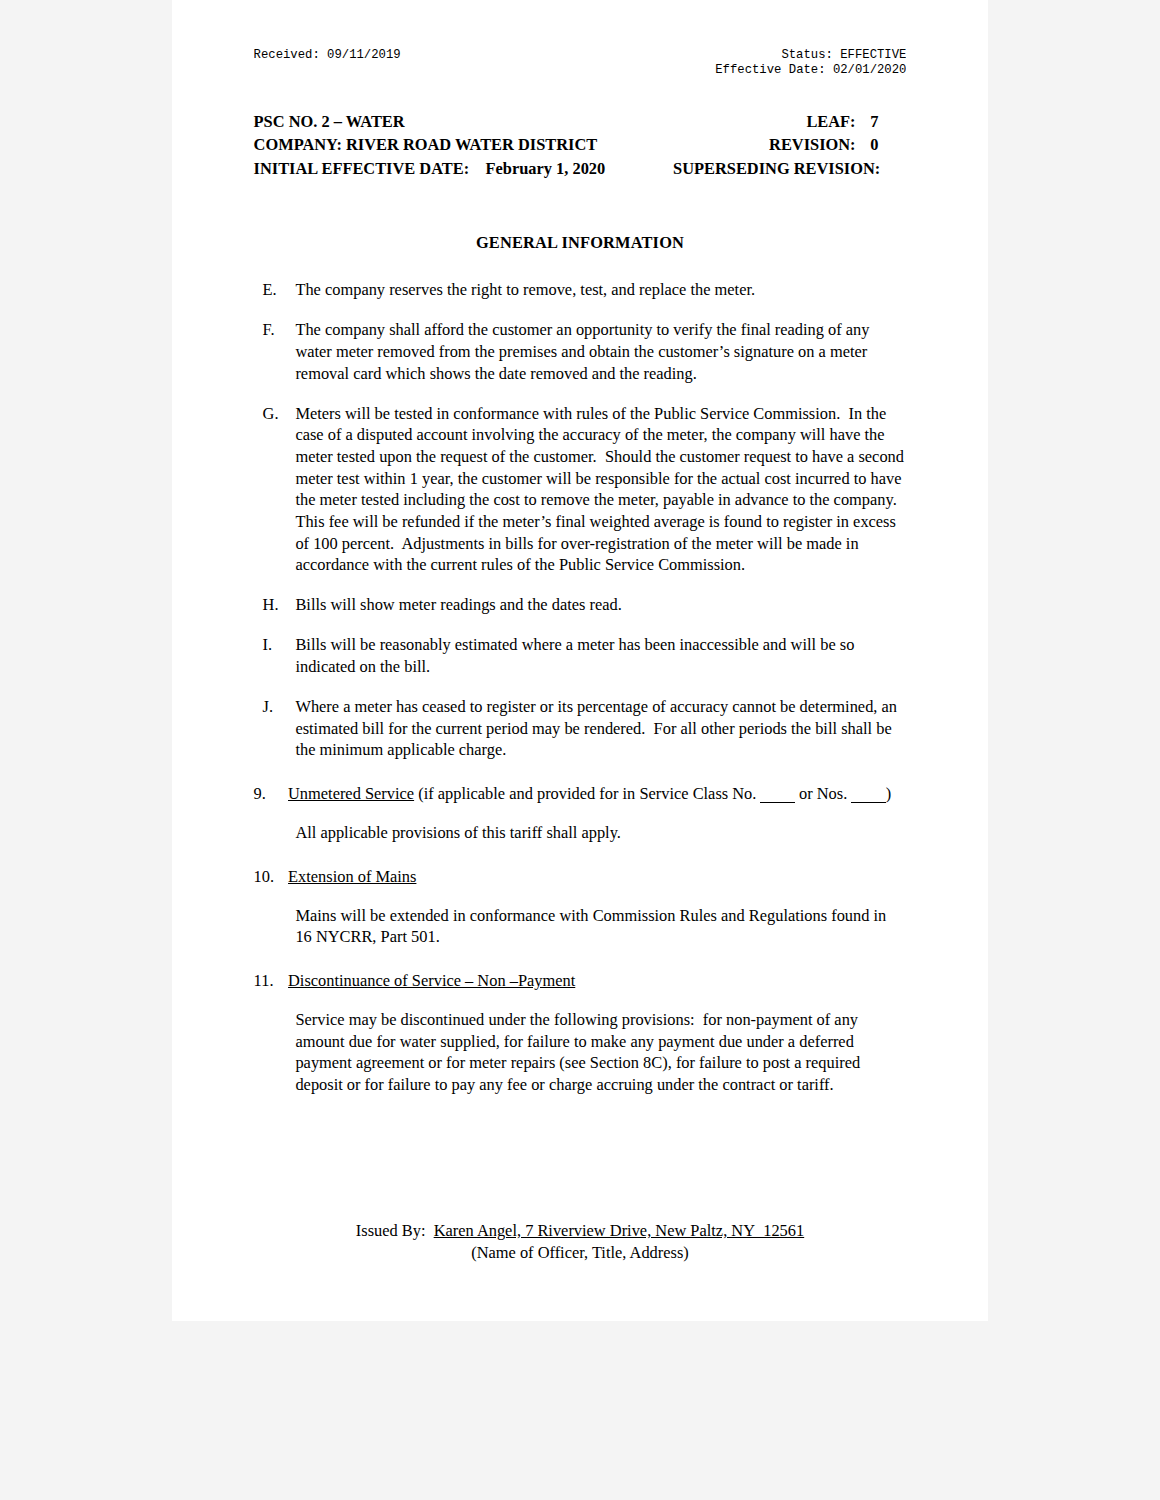Received: 09/11/2019
Status: EFFECTIVE Effective Date: 02/01/2020
| PSC NO. 2 – WATER | | LEAF: | 7 |
| COMPANY: RIVER ROAD WATER DISTRICT | | REVISION: | 0 |
| INITIAL EFFECTIVE DATE: February 1, 2020 | SUPERSEDING REVISION: |
GENERAL INFORMATION
E. The company reserves the right to remove, test, and replace the meter.
F. The company shall afford the customer an opportunity to verify the final reading of any water meter removed from the premises and obtain the customer’s signature on a meter removal card which shows the date removed and the reading.
G. Meters will be tested in conformance with rules of the Public Service Commission. In the case of a disputed account involving the accuracy of the meter, the company will have the meter tested upon the request of the customer. Should the customer request to have a second meter test within 1 year, the customer will be responsible for the actual cost incurred to have the meter tested including the cost to remove the meter, payable in advance to the company. This fee will be refunded if the meter’s final weighted average is found to register in excess of 100 percent. Adjustments in bills for over-registration of the meter will be made in accordance with the current rules of the Public Service Commission.
H. Bills will show meter readings and the dates read.
I. Bills will be reasonably estimated where a meter has been inaccessible and will be so indicated on the bill.
J. Where a meter has ceased to register or its percentage of accuracy cannot be determined, an estimated bill for the current period may be rendered. For all other periods the bill shall be the minimum applicable charge.
9.
Unmetered Service (if applicable and provided for in Service Class No. or Nos. )
All applicable provisions of this tariff shall apply.
10.
Extension of Mains
Mains will be extended in conformance with Commission Rules and Regulations found in 16 NYCRR, Part 501.
11.
Discontinuance of Service – Non –Payment
Service may be discontinued under the following provisions: for non-payment of any amount due for water supplied, for failure to make any payment due under a deferred payment agreement or for meter repairs (see Section 8C), for failure to post a required deposit or for failure to pay any fee or charge accruing under the contract or tariff.
Issued By: Karen Angel, 7 Riverview Drive, New Paltz, NY 12561
(Name of Officer, Title, Address)